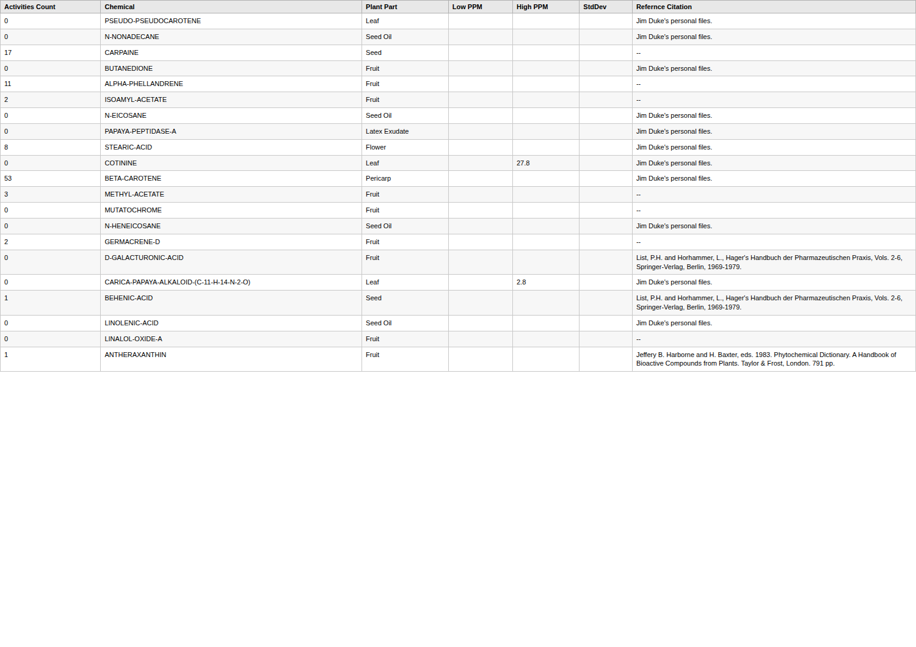| Activities Count | Chemical | Plant Part | Low PPM | High PPM | StdDev | Refernce Citation |
| --- | --- | --- | --- | --- | --- | --- |
| 0 | PSEUDO-PSEUDOCAROTENE | Leaf | | | | Jim Duke's personal files. |
| 0 | N-NONADECANE | Seed Oil | | | | Jim Duke's personal files. |
| 17 | CARPAINE | Seed | | | | -- |
| 0 | BUTANEDIONE | Fruit | | | | Jim Duke's personal files. |
| 11 | ALPHA-PHELLANDRENE | Fruit | | | | -- |
| 2 | ISOAMYL-ACETATE | Fruit | | | | -- |
| 0 | N-EICOSANE | Seed Oil | | | | Jim Duke's personal files. |
| 0 | PAPAYA-PEPTIDASE-A | Latex Exudate | | | | Jim Duke's personal files. |
| 8 | STEARIC-ACID | Flower | | | | Jim Duke's personal files. |
| 0 | COTININE | Leaf | | 27.8 | | Jim Duke's personal files. |
| 53 | BETA-CAROTENE | Pericarp | | | | Jim Duke's personal files. |
| 3 | METHYL-ACETATE | Fruit | | | | -- |
| 0 | MUTATOCHROME | Fruit | | | | -- |
| 0 | N-HENEICOSANE | Seed Oil | | | | Jim Duke's personal files. |
| 2 | GERMACRENE-D | Fruit | | | | -- |
| 0 | D-GALACTURONIC-ACID | Fruit | | | | List, P.H. and Horhammer, L., Hager's Handbuch der Pharmazeutischen Praxis, Vols. 2-6, Springer-Verlag, Berlin, 1969-1979. |
| 0 | CARICA-PAPAYA-ALKALOID-(C-11-H-14-N-2-O) | Leaf | | 2.8 | | Jim Duke's personal files. |
| 1 | BEHENIC-ACID | Seed | | | | List, P.H. and Horhammer, L., Hager's Handbuch der Pharmazeutischen Praxis, Vols. 2-6, Springer-Verlag, Berlin, 1969-1979. |
| 0 | LINOLENIC-ACID | Seed Oil | | | | Jim Duke's personal files. |
| 0 | LINALOL-OXIDE-A | Fruit | | | | -- |
| 1 | ANTHERAXANTHIN | Fruit | | | | Jeffery B. Harborne and H. Baxter, eds. 1983. Phytochemical Dictionary. A Handbook of Bioactive Compounds from Plants. Taylor & Frost, London. 791 pp. |